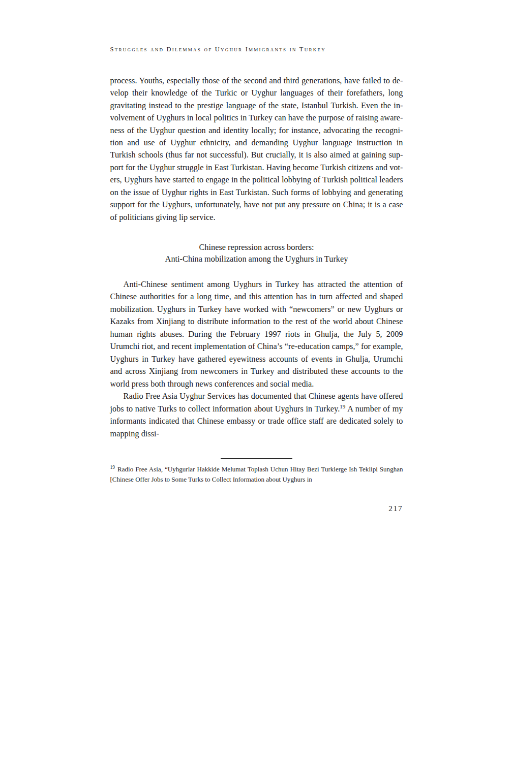Struggles and Dilemmas of Uyghur Immigrants in Turkey
process. Youths, especially those of the second and third generations, have failed to develop their knowledge of the Turkic or Uyghur languages of their forefathers, long gravitating instead to the prestige language of the state, Istanbul Turkish. Even the involvement of Uyghurs in local politics in Turkey can have the purpose of raising awareness of the Uyghur question and identity locally; for instance, advocating the recognition and use of Uyghur ethnicity, and demanding Uyghur language instruction in Turkish schools (thus far not successful). But crucially, it is also aimed at gaining support for the Uyghur struggle in East Turkistan. Having become Turkish citizens and voters, Uyghurs have started to engage in the political lobbying of Turkish political leaders on the issue of Uyghur rights in East Turkistan. Such forms of lobbying and generating support for the Uyghurs, unfortunately, have not put any pressure on China; it is a case of politicians giving lip service.
Chinese repression across borders:
Anti-China mobilization among the Uyghurs in Turkey
Anti-Chinese sentiment among Uyghurs in Turkey has attracted the attention of Chinese authorities for a long time, and this attention has in turn affected and shaped mobilization. Uyghurs in Turkey have worked with “newcomers” or new Uyghurs or Kazaks from Xinjiang to distribute information to the rest of the world about Chinese human rights abuses. During the February 1997 riots in Ghulja, the July 5, 2009 Urumchi riot, and recent implementation of China’s “re-education camps,” for example, Uyghurs in Turkey have gathered eyewitness accounts of events in Ghulja, Urumchi and across Xinjiang from newcomers in Turkey and distributed these accounts to the world press both through news conferences and social media.
Radio Free Asia Uyghur Services has documented that Chinese agents have offered jobs to native Turks to collect information about Uyghurs in Turkey.19 A number of my informants indicated that Chinese embassy or trade office staff are dedicated solely to mapping dissi-
19 Radio Free Asia, “Uyhgurlar Hakkide Melumat Toplash Uchun Hitay Bezi Turklerge Ish Teklipi Sunghan [Chinese Offer Jobs to Some Turks to Collect Information about Uyghurs in
217